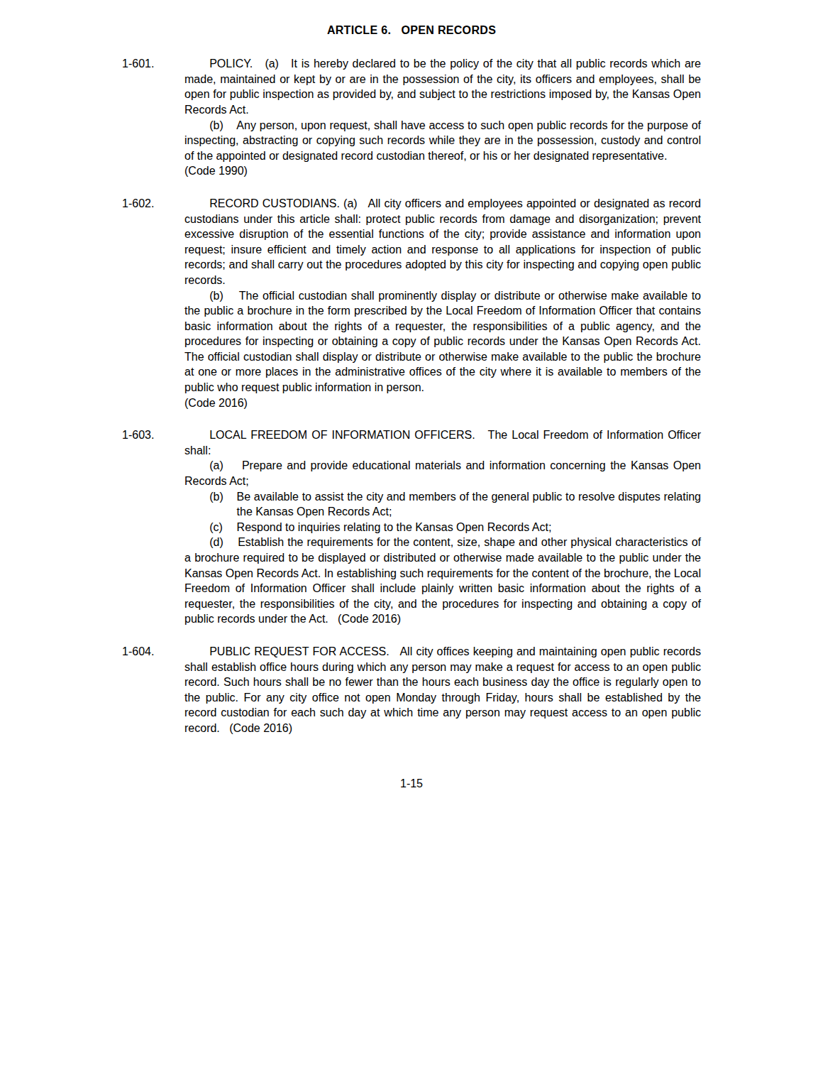ARTICLE 6. OPEN RECORDS
1-601.
POLICY. (a) It is hereby declared to be the policy of the city that all public records which are made, maintained or kept by or are in the possession of the city, its officers and employees, shall be open for public inspection as provided by, and subject to the restrictions imposed by, the Kansas Open Records Act.
(b) Any person, upon request, shall have access to such open public records for the purpose of inspecting, abstracting or copying such records while they are in the possession, custody and control of the appointed or designated record custodian thereof, or his or her designated representative.
(Code 1990)
1-602.
RECORD CUSTODIANS. (a) All city officers and employees appointed or designated as record custodians under this article shall: protect public records from damage and disorganization; prevent excessive disruption of the essential functions of the city; provide assistance and information upon request; insure efficient and timely action and response to all applications for inspection of public records; and shall carry out the procedures adopted by this city for inspecting and copying open public records.
(b) The official custodian shall prominently display or distribute or otherwise make available to the public a brochure in the form prescribed by the Local Freedom of Information Officer that contains basic information about the rights of a requester, the responsibilities of a public agency, and the procedures for inspecting or obtaining a copy of public records under the Kansas Open Records Act. The official custodian shall display or distribute or otherwise make available to the public the brochure at one or more places in the administrative offices of the city where it is available to members of the public who request public information in person.
(Code 2016)
1-603.
LOCAL FREEDOM OF INFORMATION OFFICERS. The Local Freedom of Information Officer shall:
(a) Prepare and provide educational materials and information concerning the Kansas Open Records Act;
(b) Be available to assist the city and members of the general public to resolve disputes relating the Kansas Open Records Act;
(c) Respond to inquiries relating to the Kansas Open Records Act;
(d) Establish the requirements for the content, size, shape and other physical characteristics of a brochure required to be displayed or distributed or otherwise made available to the public under the Kansas Open Records Act. In establishing such requirements for the content of the brochure, the Local Freedom of Information Officer shall include plainly written basic information about the rights of a requester, the responsibilities of the city, and the procedures for inspecting and obtaining a copy of public records under the Act. (Code 2016)
1-604.
PUBLIC REQUEST FOR ACCESS. All city offices keeping and maintaining open public records shall establish office hours during which any person may make a request for access to an open public record. Such hours shall be no fewer than the hours each business day the office is regularly open to the public. For any city office not open Monday through Friday, hours shall be established by the record custodian for each such day at which time any person may request access to an open public record. (Code 2016)
1-15